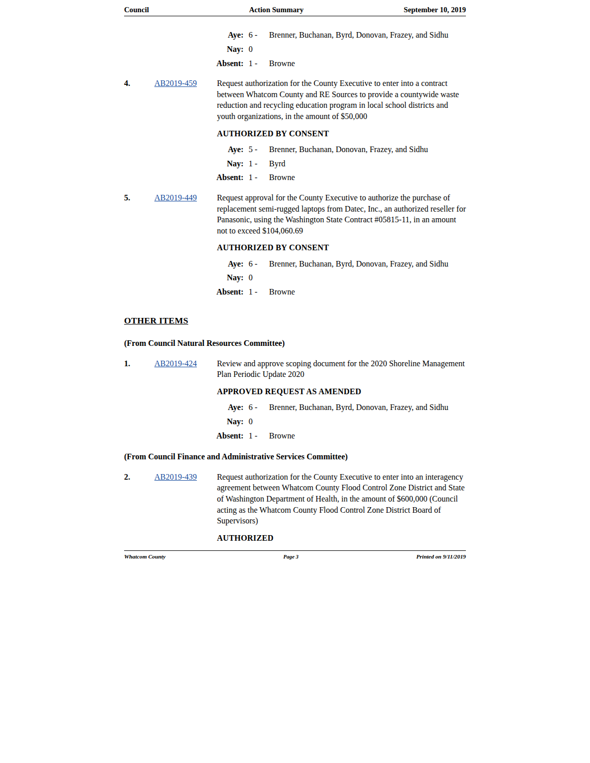Council
Action Summary
September 10, 2019
Aye:
6 -
Brenner, Buchanan, Byrd, Donovan, Frazey, and Sidhu
Nay:
0
Absent:
1 -
Browne
4.
AB2019-459
Request authorization for the County Executive to enter into a contract between Whatcom County and RE Sources to provide a countywide waste reduction and recycling education program in local school districts and youth organizations, in the amount of $50,000
AUTHORIZED BY CONSENT
Aye:
5 -
Brenner, Buchanan, Donovan, Frazey, and Sidhu
Nay:
1 -
Byrd
Absent:
1 -
Browne
5.
AB2019-449
Request approval for the County Executive to authorize the purchase of replacement semi-rugged laptops from Datec, Inc., an authorized reseller for Panasonic, using the Washington State Contract #05815-11, in an amount not to exceed $104,060.69
AUTHORIZED BY CONSENT
Aye:
6 -
Brenner, Buchanan, Byrd, Donovan, Frazey, and Sidhu
Nay:
0
Absent:
1 -
Browne
OTHER ITEMS
(From Council Natural Resources Committee)
1.
AB2019-424
Review and approve scoping document for the 2020 Shoreline Management Plan Periodic Update 2020
APPROVED REQUEST AS AMENDED
Aye:
6 -
Brenner, Buchanan, Byrd, Donovan, Frazey, and Sidhu
Nay:
0
Absent:
1 -
Browne
(From Council Finance and Administrative Services Committee)
2.
AB2019-439
Request authorization for the County Executive to enter into an interagency agreement between Whatcom County Flood Control Zone District and State of Washington Department of Health, in the amount of $600,000 (Council acting as the Whatcom County Flood Control Zone District Board of Supervisors)
AUTHORIZED
Whatcom County
Page 3
Printed on 9/11/2019